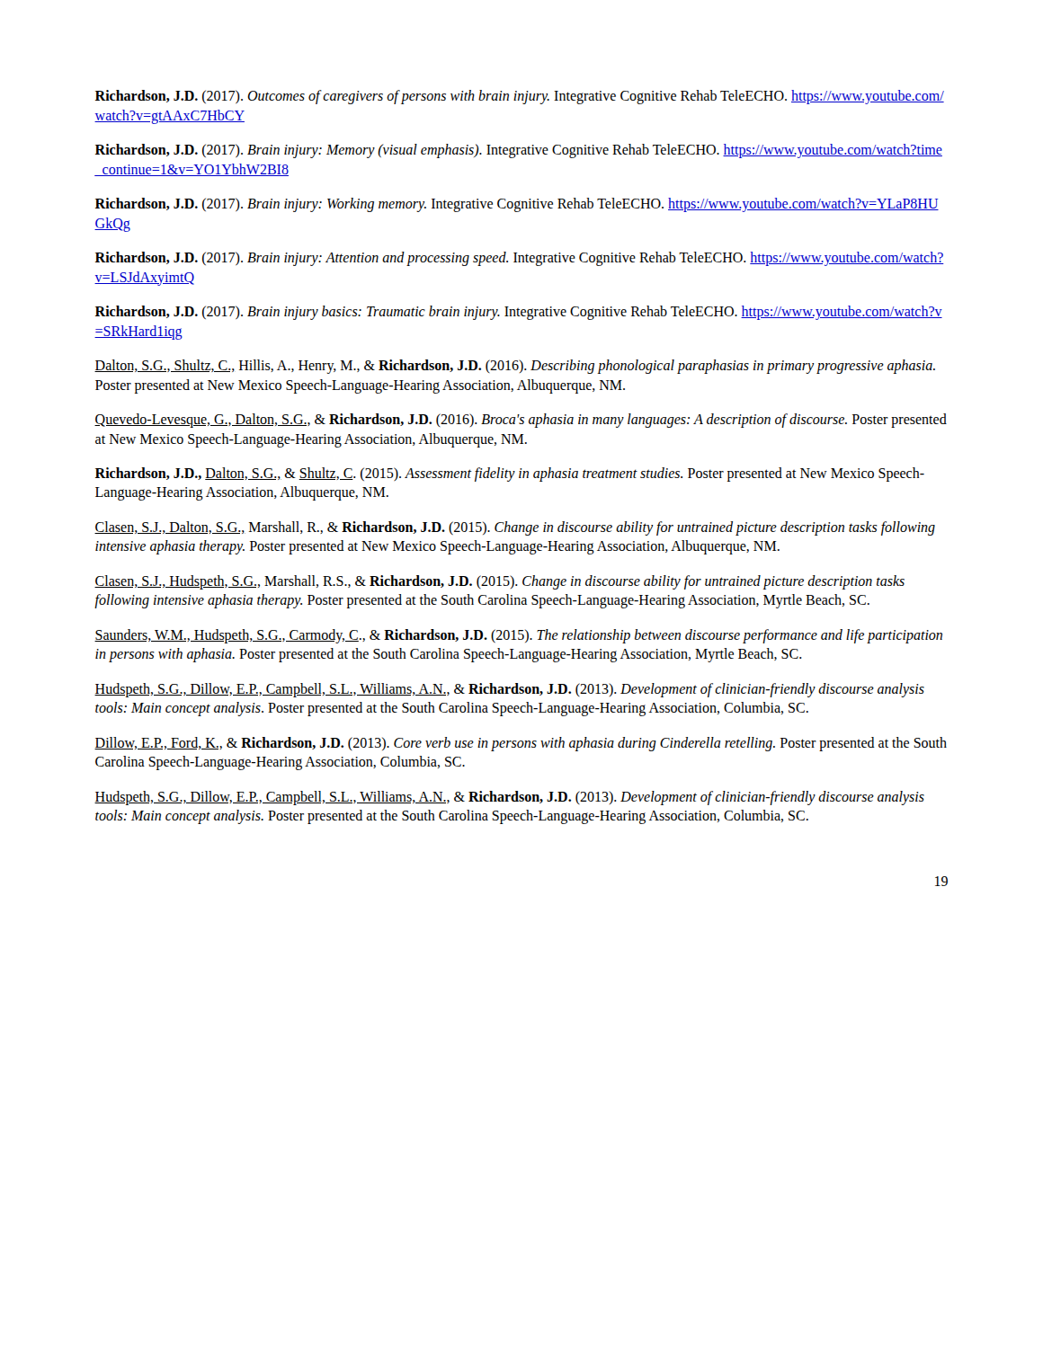Richardson, J.D. (2017). Outcomes of caregivers of persons with brain injury. Integrative Cognitive Rehab TeleECHO. https://www.youtube.com/watch?v=gtAAxC7HbCY
Richardson, J.D. (2017). Brain injury: Memory (visual emphasis). Integrative Cognitive Rehab TeleECHO. https://www.youtube.com/watch?time_continue=1&v=YO1YbhW2BI8
Richardson, J.D. (2017). Brain injury: Working memory. Integrative Cognitive Rehab TeleECHO. https://www.youtube.com/watch?v=YLaP8HUGkQg
Richardson, J.D. (2017). Brain injury: Attention and processing speed. Integrative Cognitive Rehab TeleECHO. https://www.youtube.com/watch?v=LSJdAxyimtQ
Richardson, J.D. (2017). Brain injury basics: Traumatic brain injury. Integrative Cognitive Rehab TeleECHO. https://www.youtube.com/watch?v=SRkHard1iqg
Dalton, S.G., Shultz, C., Hillis, A., Henry, M., & Richardson, J.D. (2016). Describing phonological paraphasias in primary progressive aphasia. Poster presented at New Mexico Speech-Language-Hearing Association, Albuquerque, NM.
Quevedo-Levesque, G., Dalton, S.G., & Richardson, J.D. (2016). Broca's aphasia in many languages: A description of discourse. Poster presented at New Mexico Speech-Language-Hearing Association, Albuquerque, NM.
Richardson, J.D., Dalton, S.G., & Shultz, C. (2015). Assessment fidelity in aphasia treatment studies. Poster presented at New Mexico Speech-Language-Hearing Association, Albuquerque, NM.
Clasen, S.J., Dalton, S.G., Marshall, R., & Richardson, J.D. (2015). Change in discourse ability for untrained picture description tasks following intensive aphasia therapy. Poster presented at New Mexico Speech-Language-Hearing Association, Albuquerque, NM.
Clasen, S.J., Hudspeth, S.G., Marshall, R.S., & Richardson, J.D. (2015). Change in discourse ability for untrained picture description tasks following intensive aphasia therapy. Poster presented at the South Carolina Speech-Language-Hearing Association, Myrtle Beach, SC.
Saunders, W.M., Hudspeth, S.G., Carmody, C., & Richardson, J.D. (2015). The relationship between discourse performance and life participation in persons with aphasia. Poster presented at the South Carolina Speech-Language-Hearing Association, Myrtle Beach, SC.
Hudspeth, S.G., Dillow, E.P., Campbell, S.L., Williams, A.N., & Richardson, J.D. (2013). Development of clinician-friendly discourse analysis tools: Main concept analysis. Poster presented at the South Carolina Speech-Language-Hearing Association, Columbia, SC.
Dillow, E.P., Ford, K., & Richardson, J.D. (2013). Core verb use in persons with aphasia during Cinderella retelling. Poster presented at the South Carolina Speech-Language-Hearing Association, Columbia, SC.
Hudspeth, S.G., Dillow, E.P., Campbell, S.L., Williams, A.N., & Richardson, J.D. (2013). Development of clinician-friendly discourse analysis tools: Main concept analysis. Poster presented at the South Carolina Speech-Language-Hearing Association, Columbia, SC.
19